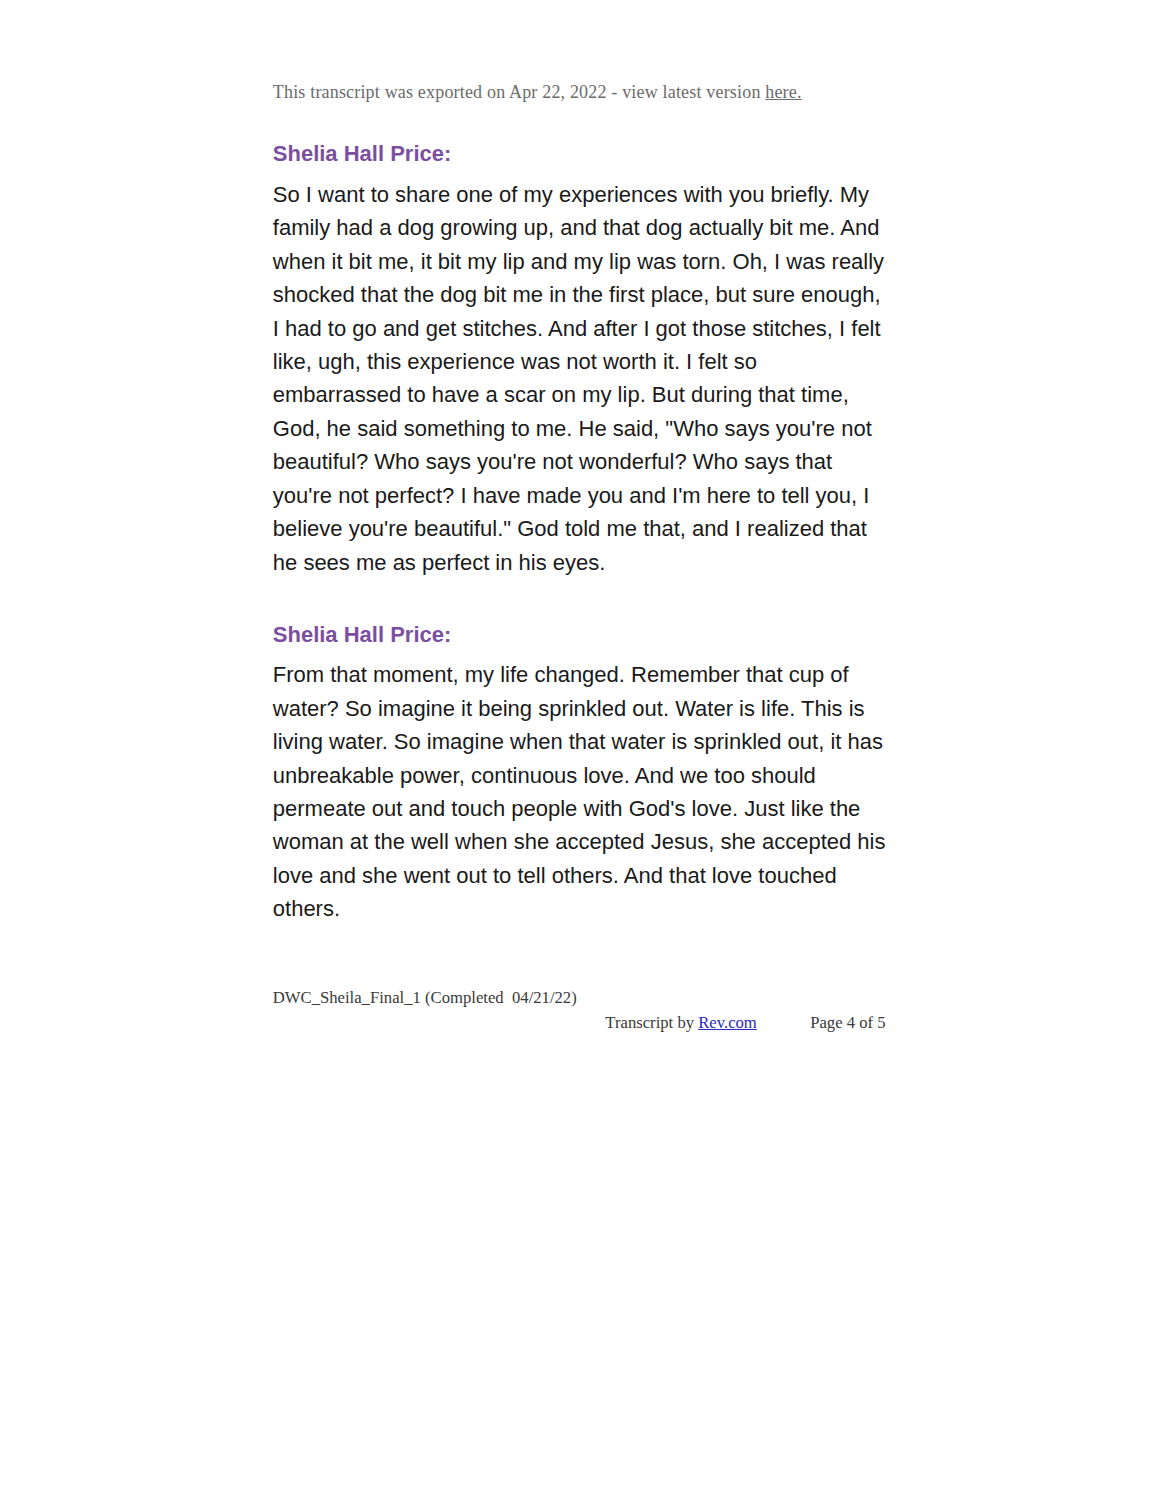This transcript was exported on Apr 22, 2022 - view latest version here.
Shelia Hall Price:
So I want to share one of my experiences with you briefly. My family had a dog growing up, and that dog actually bit me. And when it bit me, it bit my lip and my lip was torn. Oh, I was really shocked that the dog bit me in the first place, but sure enough, I had to go and get stitches. And after I got those stitches, I felt like, ugh, this experience was not worth it. I felt so embarrassed to have a scar on my lip. But during that time, God, he said something to me. He said, "Who says you're not beautiful? Who says you're not wonderful? Who says that you're not perfect? I have made you and I'm here to tell you, I believe you're beautiful." God told me that, and I realized that he sees me as perfect in his eyes.
Shelia Hall Price:
From that moment, my life changed. Remember that cup of water? So imagine it being sprinkled out. Water is life. This is living water. So imagine when that water is sprinkled out, it has unbreakable power, continuous love. And we too should permeate out and touch people with God's love. Just like the woman at the well when she accepted Jesus, she accepted his love and she went out to tell others. And that love touched others.
DWC_Sheila_Final_1 (Completed 04/21/22)
Transcript by Rev.com Page 4 of 5